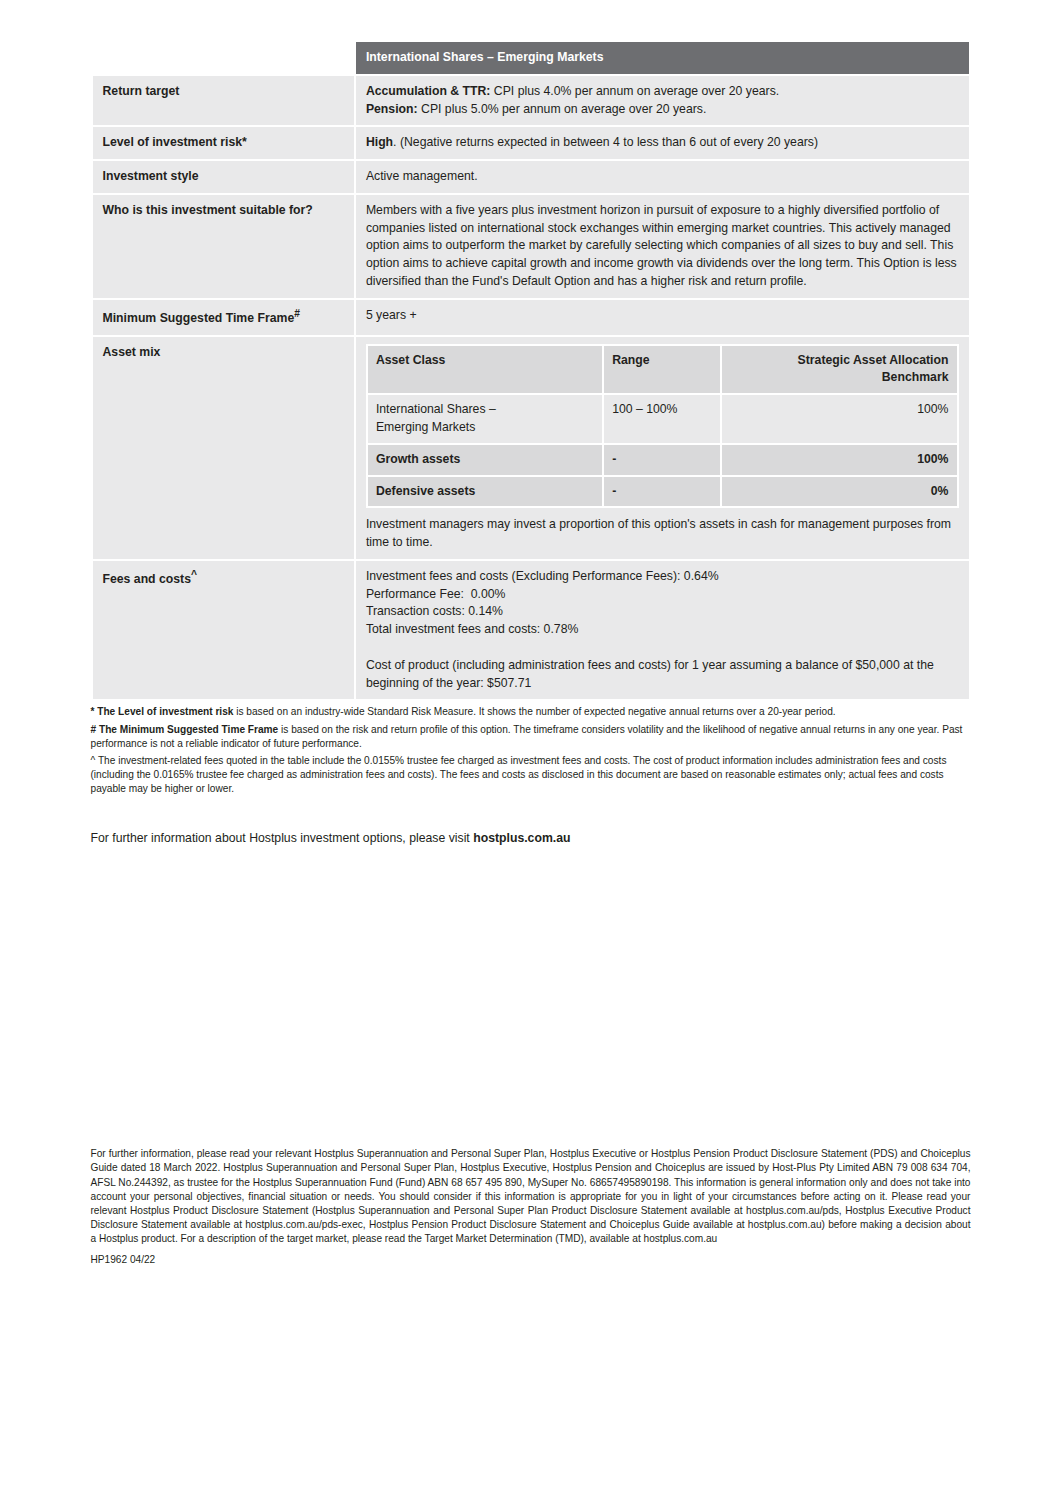| | International Shares – Emerging Markets |
| Return target | Accumulation & TTR: CPI plus 4.0% per annum on average over 20 years. Pension: CPI plus 5.0% per annum on average over 20 years. |
| Level of investment risk* | High . (Negative returns expected in between 4 to less than 6 out of every 20 years) |
| Investment style | Active management. |
| Who is this investment suitable for? | Members with a five years plus investment horizon in pursuit of exposure to a highly diversified portfolio of companies listed on international stock exchanges within emerging market countries. This actively managed option aims to outperform the market by carefully selecting which companies of all sizes to buy and sell. This option aims to achieve capital growth and income growth via dividends over the long term. This Option is less diversified than the Fund's Default Option and has a higher risk and return profile. |
| Minimum Suggested Time Frame # | 5 years + |
| Asset mix | / Asset Class / Range / Strategic Asset Allocation Benchmark / / --- / --- / --- / / International Shares – Emerging Markets / 100 – 100% / 100% / / Growth assets / - / 100% / / Defensive assets / - / 0% / Investment managers may invest a proportion of this option's assets in cash for management purposes from time to time. |
| Fees and costs ^ | Investment fees and costs (Excluding Performance Fees): 0.64% Performance Fee: 0.00% Transaction costs: 0.14% Total investment fees and costs: 0.78% Cost of product (including administration fees and costs) for 1 year assuming a balance of $50,000 at the beginning of the year: $507.71 |
* The Level of investment risk is based on an industry-wide Standard Risk Measure. It shows the number of expected negative annual returns over a 20-year period.
# The Minimum Suggested Time Frame is based on the risk and return profile of this option. The timeframe considers volatility and the likelihood of negative annual returns in any one year. Past performance is not a reliable indicator of future performance.
^ The investment-related fees quoted in the table include the 0.0155% trustee fee charged as investment fees and costs. The cost of product information includes administration fees and costs (including the 0.0165% trustee fee charged as administration fees and costs). The fees and costs as disclosed in this document are based on reasonable estimates only; actual fees and costs payable may be higher or lower.
For further information about Hostplus investment options, please visit hostplus.com.au
For further information, please read your relevant Hostplus Superannuation and Personal Super Plan, Hostplus Executive or Hostplus Pension Product Disclosure Statement (PDS) and Choiceplus Guide dated 18 March 2022. Hostplus Superannuation and Personal Super Plan, Hostplus Executive, Hostplus Pension and Choiceplus are issued by Host-Plus Pty Limited ABN 79 008 634 704, AFSL No.244392, as trustee for the Hostplus Superannuation Fund (Fund) ABN 68 657 495 890, MySuper No. 68657495890198. This information is general information only and does not take into account your personal objectives, financial situation or needs. You should consider if this information is appropriate for you in light of your circumstances before acting on it. Please read your relevant Hostplus Product Disclosure Statement (Hostplus Superannuation and Personal Super Plan Product Disclosure Statement available at hostplus.com.au/pds, Hostplus Executive Product Disclosure Statement available at hostplus.com.au/pds-exec, Hostplus Pension Product Disclosure Statement and Choiceplus Guide available at hostplus.com.au) before making a decision about a Hostplus product. For a description of the target market, please read the Target Market Determination (TMD), available at hostplus.com.au
HP1962 04/22